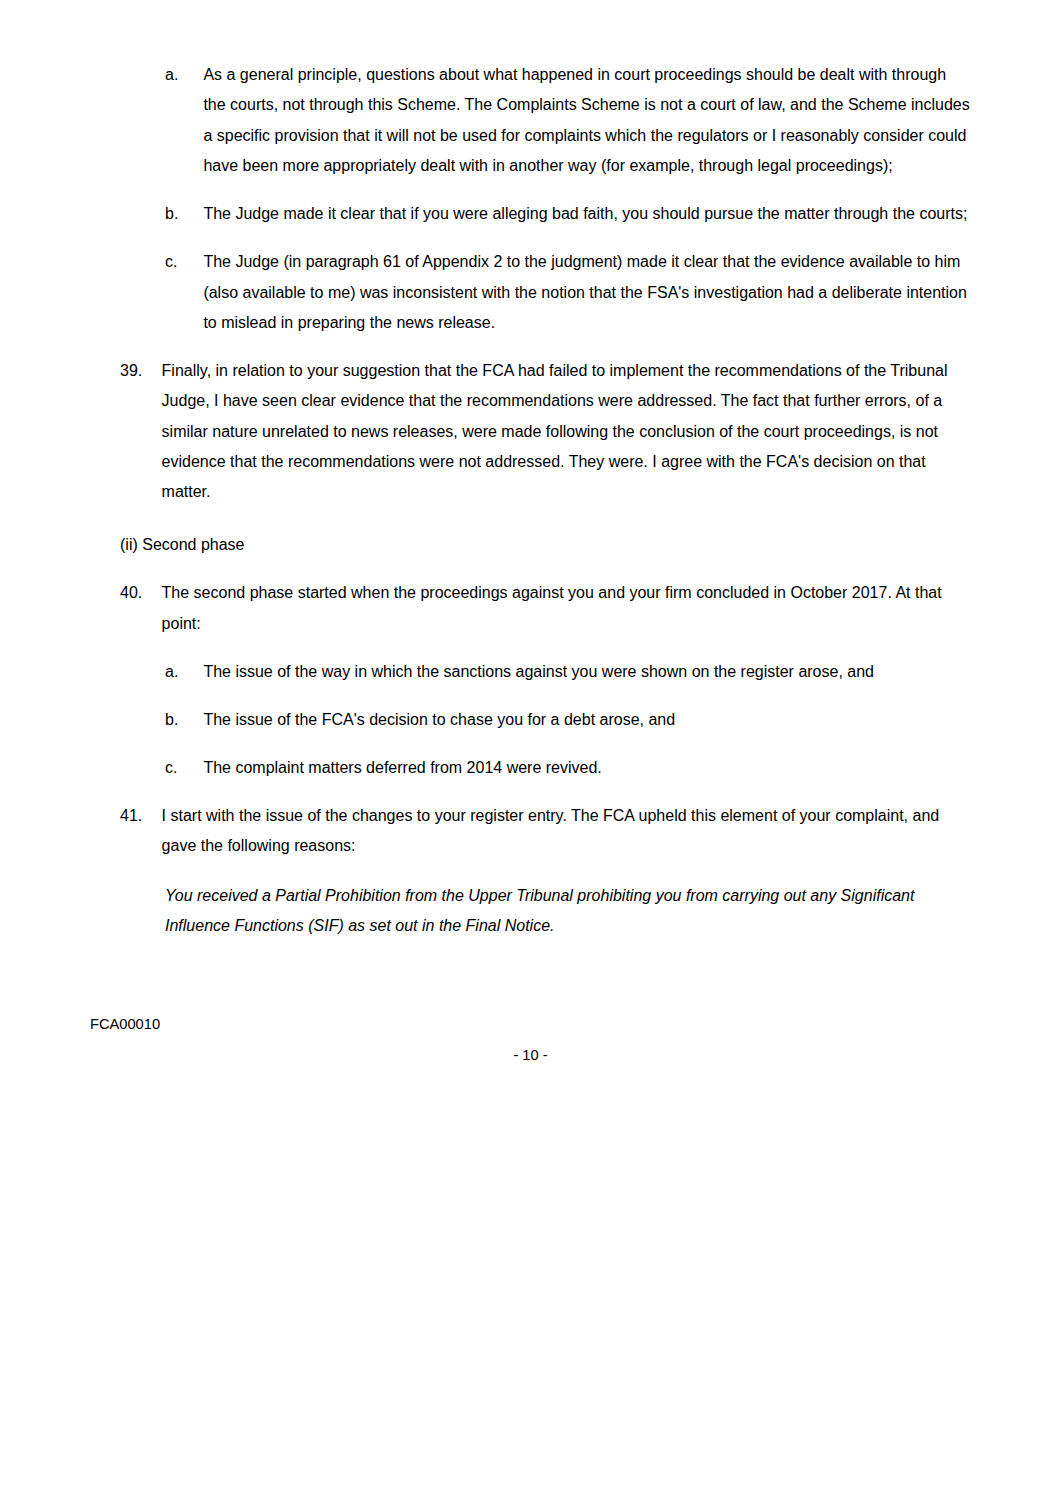a. As a general principle, questions about what happened in court proceedings should be dealt with through the courts, not through this Scheme. The Complaints Scheme is not a court of law, and the Scheme includes a specific provision that it will not be used for complaints which the regulators or I reasonably consider could have been more appropriately dealt with in another way (for example, through legal proceedings);
b. The Judge made it clear that if you were alleging bad faith, you should pursue the matter through the courts;
c. The Judge (in paragraph 61 of Appendix 2 to the judgment) made it clear that the evidence available to him (also available to me) was inconsistent with the notion that the FSA's investigation had a deliberate intention to mislead in preparing the news release.
39. Finally, in relation to your suggestion that the FCA had failed to implement the recommendations of the Tribunal Judge, I have seen clear evidence that the recommendations were addressed. The fact that further errors, of a similar nature unrelated to news releases, were made following the conclusion of the court proceedings, is not evidence that the recommendations were not addressed. They were. I agree with the FCA's decision on that matter.
(ii) Second phase
40. The second phase started when the proceedings against you and your firm concluded in October 2017. At that point:
a. The issue of the way in which the sanctions against you were shown on the register arose, and
b. The issue of the FCA's decision to chase you for a debt arose, and
c. The complaint matters deferred from 2014 were revived.
41. I start with the issue of the changes to your register entry. The FCA upheld this element of your complaint, and gave the following reasons:
You received a Partial Prohibition from the Upper Tribunal prohibiting you from carrying out any Significant Influence Functions (SIF) as set out in the Final Notice.
FCA00010
- 10 -